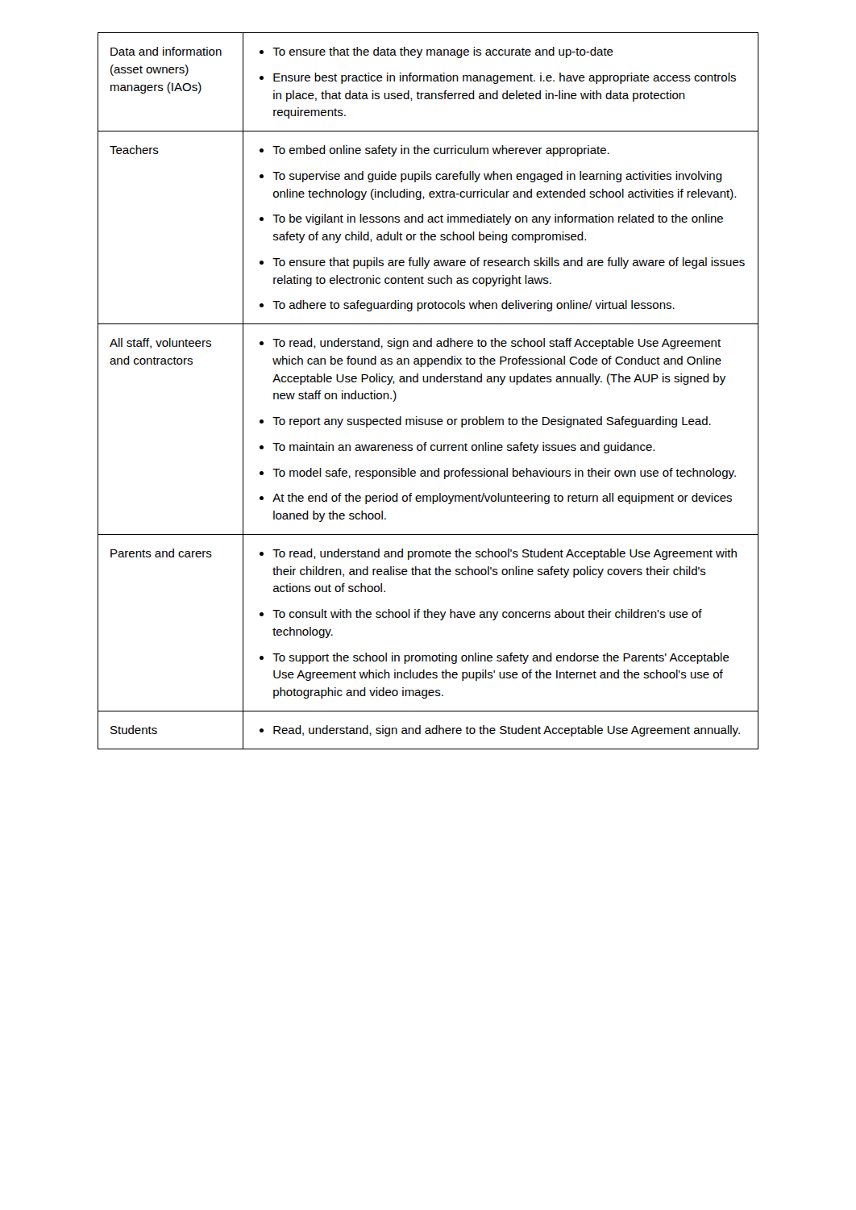| Data and information (asset owners) managers (IAOs) | To ensure that the data they manage is accurate and up-to-date Ensure best practice in information management. i.e. have appropriate access controls in place, that data is used, transferred and deleted in-line with data protection requirements. |
| Teachers | To embed online safety in the curriculum wherever appropriate. To supervise and guide pupils carefully when engaged in learning activities involving online technology (including, extra-curricular and extended school activities if relevant). To be vigilant in lessons and act immediately on any information related to the online safety of any child, adult or the school being compromised. To ensure that pupils are fully aware of research skills and are fully aware of legal issues relating to electronic content such as copyright laws. To adhere to safeguarding protocols when delivering online/ virtual lessons. |
| All staff, volunteers and contractors | To read, understand, sign and adhere to the school staff Acceptable Use Agreement which can be found as an appendix to the Professional Code of Conduct and Online Acceptable Use Policy, and understand any updates annually. (The AUP is signed by new staff on induction.) To report any suspected misuse or problem to the Designated Safeguarding Lead. To maintain an awareness of current online safety issues and guidance. To model safe, responsible and professional behaviours in their own use of technology. At the end of the period of employment/volunteering to return all equipment or devices loaned by the school. |
| Parents and carers | To read, understand and promote the school's Student Acceptable Use Agreement with their children, and realise that the school's online safety policy covers their child's actions out of school. To consult with the school if they have any concerns about their children's use of technology. To support the school in promoting online safety and endorse the Parents' Acceptable Use Agreement which includes the pupils' use of the Internet and the school's use of photographic and video images. |
| Students | Read, understand, sign and adhere to the Student Acceptable Use Agreement annually. |